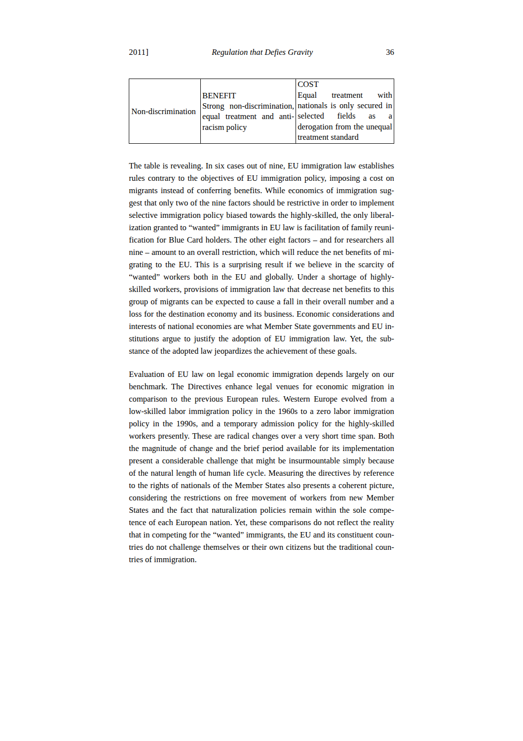2011] Regulation that Defies Gravity 36
| Non-discrimination | BENEFIT Strong non-discrimination, equal treatment and anti-racism policy | COST Equal treatment with nationals is only secured in selected fields as a derogation from the unequal treatment standard |
The table is revealing. In six cases out of nine, EU immigration law establishes rules contrary to the objectives of EU immigration policy, imposing a cost on migrants instead of conferring benefits. While economics of immigration suggest that only two of the nine factors should be restrictive in order to implement selective immigration policy biased towards the highly-skilled, the only liberalization granted to “wanted” immigrants in EU law is facilitation of family reunification for Blue Card holders. The other eight factors – and for researchers all nine – amount to an overall restriction, which will reduce the net benefits of migrating to the EU. This is a surprising result if we believe in the scarcity of “wanted” workers both in the EU and globally. Under a shortage of highly-skilled workers, provisions of immigration law that decrease net benefits to this group of migrants can be expected to cause a fall in their overall number and a loss for the destination economy and its business. Economic considerations and interests of national economies are what Member State governments and EU institutions argue to justify the adoption of EU immigration law. Yet, the substance of the adopted law jeopardizes the achievement of these goals.
Evaluation of EU law on legal economic immigration depends largely on our benchmark. The Directives enhance legal venues for economic migration in comparison to the previous European rules. Western Europe evolved from a low-skilled labor immigration policy in the 1960s to a zero labor immigration policy in the 1990s, and a temporary admission policy for the highly-skilled workers presently. These are radical changes over a very short time span. Both the magnitude of change and the brief period available for its implementation present a considerable challenge that might be insurmountable simply because of the natural length of human life cycle. Measuring the directives by reference to the rights of nationals of the Member States also presents a coherent picture, considering the restrictions on free movement of workers from new Member States and the fact that naturalization policies remain within the sole competence of each European nation. Yet, these comparisons do not reflect the reality that in competing for the “wanted” immigrants, the EU and its constituent countries do not challenge themselves or their own citizens but the traditional countries of immigration.